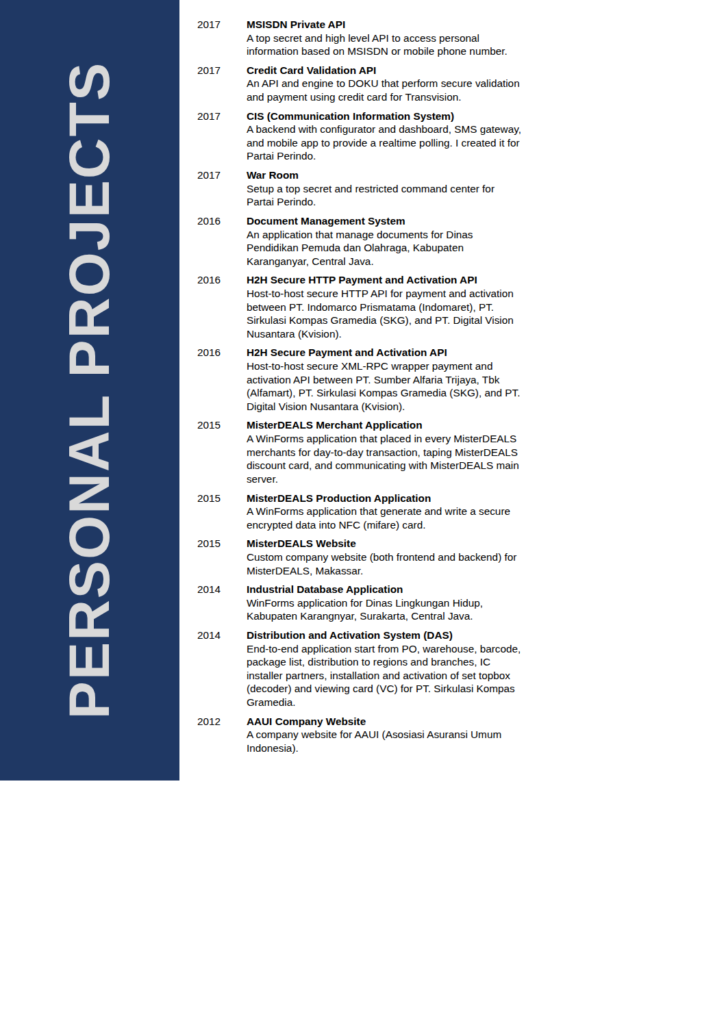PERSONAL PROJECTS
| 2017 | MSISDN Private API A top secret and high level API to access personal information based on MSISDN or mobile phone number. |
| 2017 | Credit Card Validation API An API and engine to DOKU that perform secure validation and payment using credit card for Transvision. |
| 2017 | CIS (Communication Information System) A backend with configurator and dashboard, SMS gateway, and mobile app to provide a realtime polling. I created it for Partai Perindo. |
| 2017 | War Room Setup a top secret and restricted command center for Partai Perindo. |
| 2016 | Document Management System An application that manage documents for Dinas Pendidikan Pemuda dan Olahraga, Kabupaten Karanganyar, Central Java. |
| 2016 | H2H Secure HTTP Payment and Activation API Host-to-host secure HTTP API for payment and activation between PT. Indomarco Prismatama (Indomaret), PT. Sirkulasi Kompas Gramedia (SKG), and PT. Digital Vision Nusantara (Kvision). |
| 2016 | H2H Secure Payment and Activation API Host-to-host secure XML-RPC wrapper payment and activation API between PT. Sumber Alfaria Trijaya, Tbk (Alfamart), PT. Sirkulasi Kompas Gramedia (SKG), and PT. Digital Vision Nusantara (Kvision). |
| 2015 | MisterDEALS Merchant Application A WinForms application that placed in every MisterDEALS merchants for day-to-day transaction, taping MisterDEALS discount card, and communicating with MisterDEALS main server. |
| 2015 | MisterDEALS Production Application A WinForms application that generate and write a secure encrypted data into NFC (mifare) card. |
| 2015 | MisterDEALS Website Custom company website (both frontend and backend) for MisterDEALS, Makassar. |
| 2014 | Industrial Database Application WinForms application for Dinas Lingkungan Hidup, Kabupaten Karangnyar, Surakarta, Central Java. |
| 2014 | Distribution and Activation System (DAS) End-to-end application start from PO, warehouse, barcode, package list, distribution to regions and branches, IC installer partners, installation and activation of set topbox (decoder) and viewing card (VC) for PT. Sirkulasi Kompas Gramedia. |
| 2012 | AAUI Company Website A company website for AAUI (Asosiasi Asuransi Umum Indonesia). |